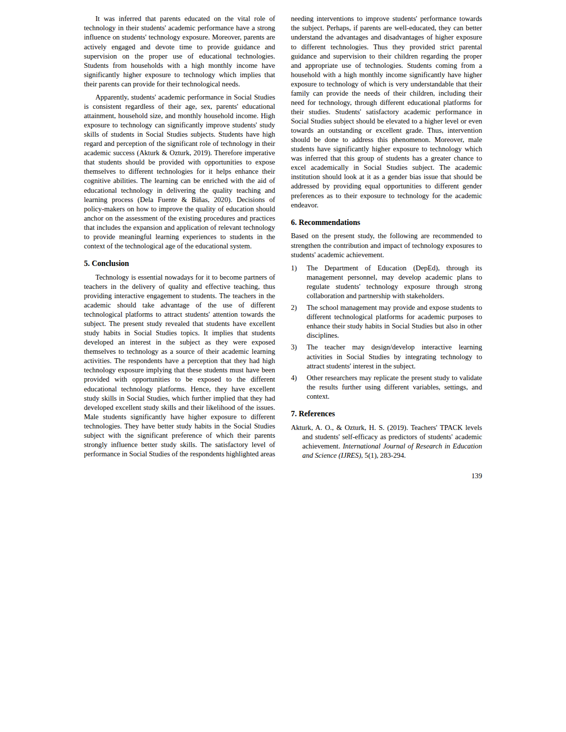It was inferred that parents educated on the vital role of technology in their students' academic performance have a strong influence on students' technology exposure. Moreover, parents are actively engaged and devote time to provide guidance and supervision on the proper use of educational technologies. Students from households with a high monthly income have significantly higher exposure to technology which implies that their parents can provide for their technological needs.
Apparently, students' academic performance in Social Studies is consistent regardless of their age, sex, parents' educational attainment, household size, and monthly household income. High exposure to technology can significantly improve students' study skills of students in Social Studies subjects. Students have high regard and perception of the significant role of technology in their academic success (Akturk & Ozturk, 2019). Therefore imperative that students should be provided with opportunities to expose themselves to different technologies for it helps enhance their cognitive abilities. The learning can be enriched with the aid of educational technology in delivering the quality teaching and learning process (Dela Fuente & Biñas, 2020). Decisions of policy-makers on how to improve the quality of education should anchor on the assessment of the existing procedures and practices that includes the expansion and application of relevant technology to provide meaningful learning experiences to students in the context of the technological age of the educational system.
5. Conclusion
Technology is essential nowadays for it to become partners of teachers in the delivery of quality and effective teaching, thus providing interactive engagement to students. The teachers in the academic should take advantage of the use of different technological platforms to attract students' attention towards the subject. The present study revealed that students have excellent study habits in Social Studies topics. It implies that students developed an interest in the subject as they were exposed themselves to technology as a source of their academic learning activities. The respondents have a perception that they had high technology exposure implying that these students must have been provided with opportunities to be exposed to the different educational technology platforms. Hence, they have excellent study skills in Social Studies, which further implied that they had developed excellent study skills and their likelihood of the issues. Male students significantly have higher exposure to different technologies. They have better study habits in the Social Studies subject with the significant preference of which their parents strongly influence better study skills. The satisfactory level of performance in Social Studies of the respondents highlighted areas needing interventions to improve students' performance towards the subject. Perhaps, if parents are well-educated, they can better understand the advantages and disadvantages of higher exposure to different technologies. Thus they provided strict parental guidance and supervision to their children regarding the proper and appropriate use of technologies. Students coming from a household with a high monthly income significantly have higher exposure to technology of which is very understandable that their family can provide the needs of their children, including their need for technology, through different educational platforms for their studies. Students' satisfactory academic performance in Social Studies subject should be elevated to a higher level or even towards an outstanding or excellent grade. Thus, intervention should be done to address this phenomenon. Moreover, male students have significantly higher exposure to technology which was inferred that this group of students has a greater chance to excel academically in Social Studies subject. The academic institution should look at it as a gender bias issue that should be addressed by providing equal opportunities to different gender preferences as to their exposure to technology for the academic endeavor.
6. Recommendations
Based on the present study, the following are recommended to strengthen the contribution and impact of technology exposures to students' academic achievement.
1) The Department of Education (DepEd), through its management personnel, may develop academic plans to regulate students' technology exposure through strong collaboration and partnership with stakeholders.
2) The school management may provide and expose students to different technological platforms for academic purposes to enhance their study habits in Social Studies but also in other disciplines.
3) The teacher may design/develop interactive learning activities in Social Studies by integrating technology to attract students' interest in the subject.
4) Other researchers may replicate the present study to validate the results further using different variables, settings, and context.
7. References
Akturk, A. O., & Ozturk, H. S. (2019). Teachers' TPACK levels and students' self-efficacy as predictors of students' academic achievement. International Journal of Research in Education and Science (IJRES), 5(1), 283-294.
139